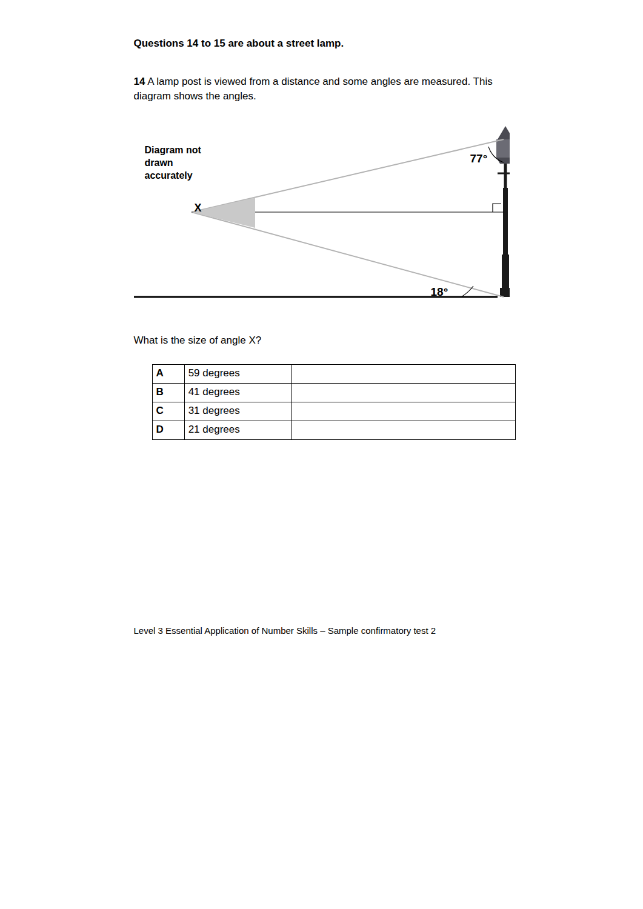Questions 14 to 15 are about a street lamp.
14 A lamp post is viewed from a distance and some angles are measured. This diagram shows the angles.
Diagram not
drawn
accurately
77° 18° X
What is the size of angle X?
| A | 59 degrees | |
| B | 41 degrees | |
| C | 31 degrees | |
| D | 21 degrees | |
Level 3 Essential Application of Number Skills – Sample confirmatory test 2